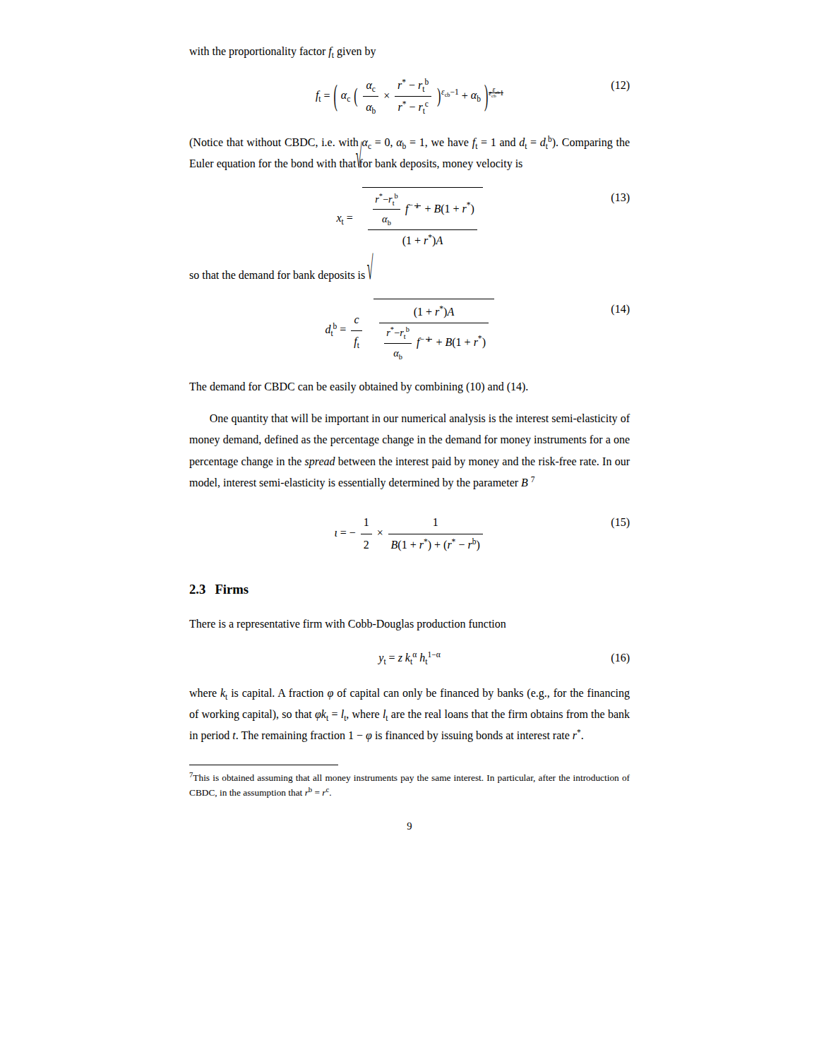with the proportionality factor ft given by
ft = ( αc ( αc αb × r* − rtb r* − rtc )εcb−1 + αb )εcb εcb−1 (12)
(Notice that without CBDC, i.e. with αc = 0, αb = 1, we have ft = 1 and dt = dtb). Comparing the Euler equation for the bond with that for bank deposits, money velocity is
xt = √ r*−rtb αb f−1 ε + B(1 + r*) (1 + r*)A (13)
so that the demand for bank deposits is
dtb = cft √ (1 + r*)A r*−rtb αb f−1 ε + B(1 + r*) (14)
The demand for CBDC can be easily obtained by combining (10) and (14).
One quantity that will be important in our numerical analysis is the interest semi-elasticity of money demand, defined as the percentage change in the demand for money instruments for a one percentage change in the spread between the interest paid by money and the risk-free rate. In our model, interest semi-elasticity is essentially determined by the parameter B 7
ι = − 12 × 1 B(1 + r*) + (r* − rb) (15)
2.3 Firms
There is a representative firm with Cobb-Douglas production function
yt = z ktα ht1−α (16)
where kt is capital. A fraction φ of capital can only be financed by banks (e.g., for the financing of working capital), so that φkt = lt, where lt are the real loans that the firm obtains from the bank in period t. The remaining fraction 1 − φ is financed by issuing bonds at interest rate r*.
7This is obtained assuming that all money instruments pay the same interest. In particular, after the introduction of CBDC, in the assumption that rb = rc.
9